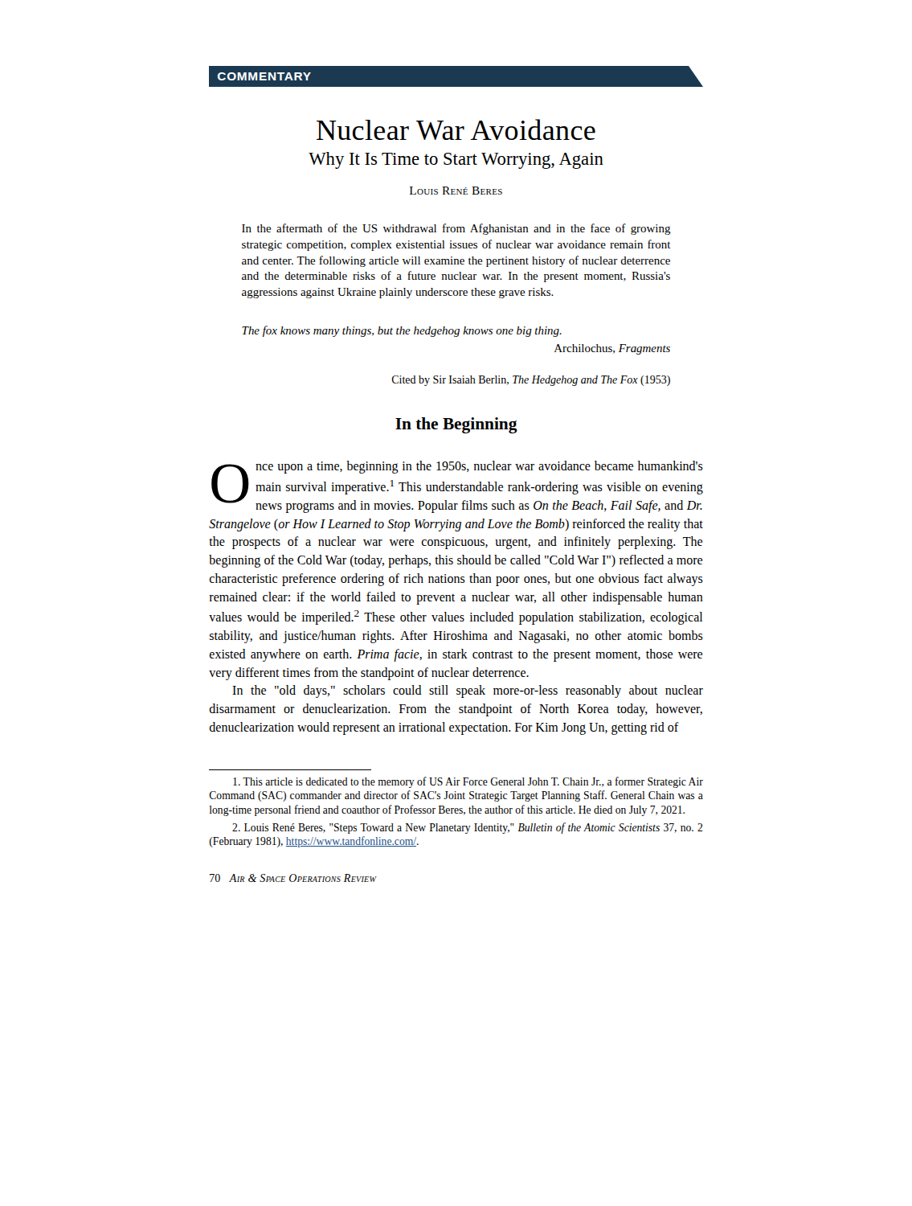COMMENTARY
Nuclear War Avoidance
Why It Is Time to Start Worrying, Again
Louis René Beres
In the aftermath of the US withdrawal from Afghanistan and in the face of growing strategic competition, complex existential issues of nuclear war avoidance remain front and center. The following article will examine the pertinent history of nuclear deterrence and the determinable risks of a future nuclear war. In the present moment, Russia's aggressions against Ukraine plainly underscore these grave risks.
The fox knows many things, but the hedgehog knows one big thing.
Archilochus, Fragments
Cited by Sir Isaiah Berlin, The Hedgehog and The Fox (1953)
In the Beginning
Once upon a time, beginning in the 1950s, nuclear war avoidance became humankind's main survival imperative.1 This understandable rank-ordering was visible on evening news programs and in movies. Popular films such as On the Beach, Fail Safe, and Dr. Strangelove (or How I Learned to Stop Worrying and Love the Bomb) reinforced the reality that the prospects of a nuclear war were conspicuous, urgent, and infinitely perplexing. The beginning of the Cold War (today, perhaps, this should be called "Cold War I") reflected a more characteristic preference ordering of rich nations than poor ones, but one obvious fact always remained clear: if the world failed to prevent a nuclear war, all other indispensable human values would be imperiled.2 These other values included population stabilization, ecological stability, and justice/human rights. After Hiroshima and Nagasaki, no other atomic bombs existed anywhere on earth. Prima facie, in stark contrast to the present moment, those were very different times from the standpoint of nuclear deterrence.
In the "old days," scholars could still speak more-or-less reasonably about nuclear disarmament or denuclearization. From the standpoint of North Korea today, however, denuclearization would represent an irrational expectation. For Kim Jong Un, getting rid of
1. This article is dedicated to the memory of US Air Force General John T. Chain Jr., a former Strategic Air Command (SAC) commander and director of SAC's Joint Strategic Target Planning Staff. General Chain was a long-time personal friend and coauthor of Professor Beres, the author of this article. He died on July 7, 2021.
2. Louis René Beres, "Steps Toward a New Planetary Identity," Bulletin of the Atomic Scientists 37, no. 2 (February 1981), https://www.tandfonline.com/.
70 Air & Space Operations Review